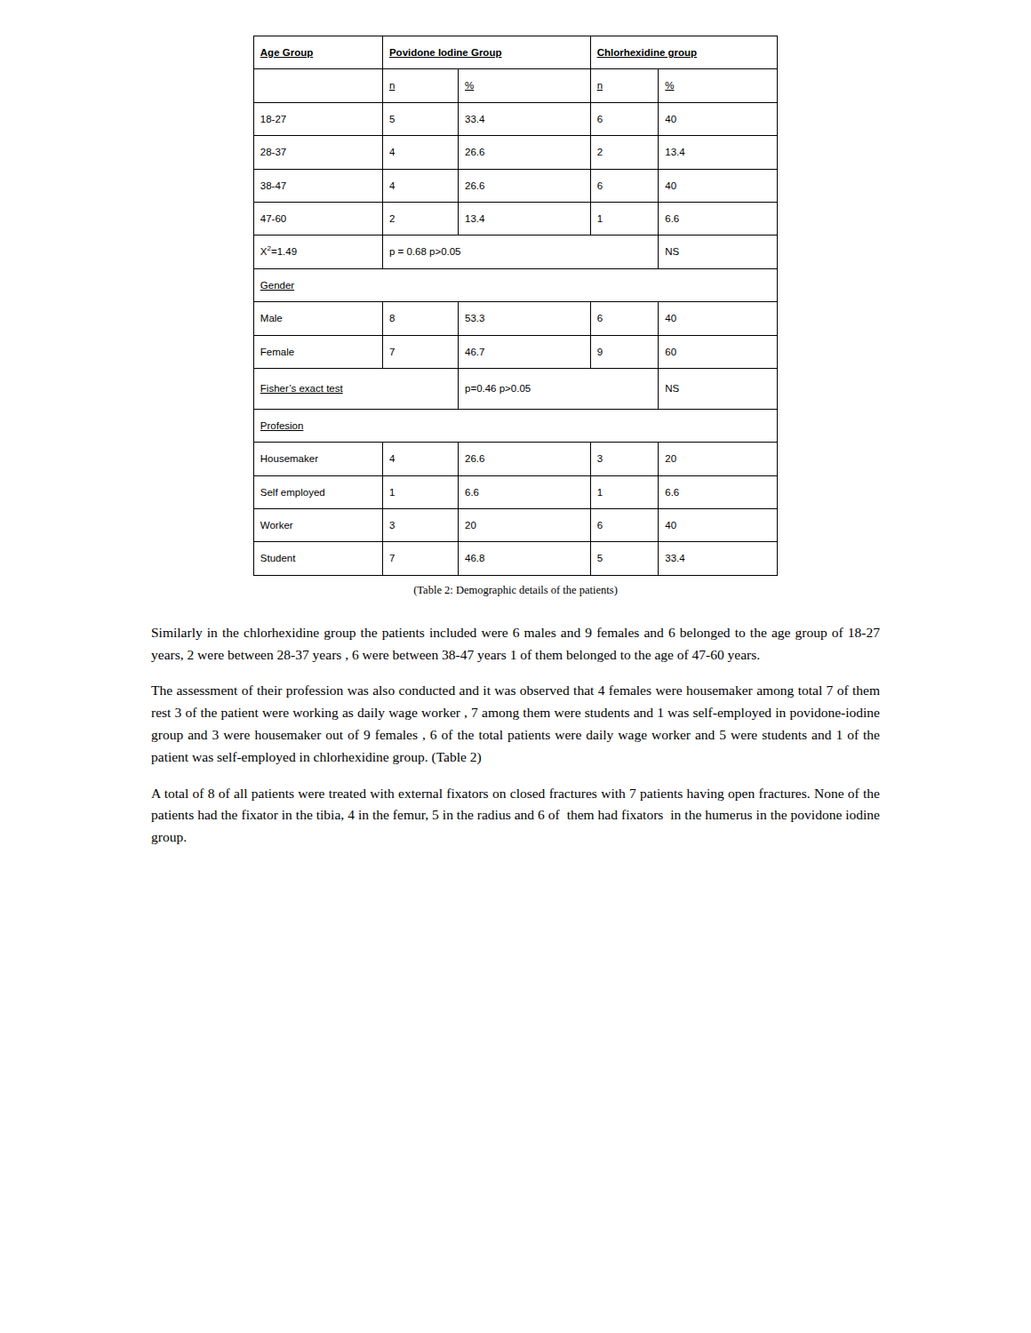| Age Group | Povidone Iodine Group | Chlorhexidine group |
| --- | --- | --- |
| | n | % | n | % |
| 18-27 | 5 | 33.4 | 6 | 40 |
| 28-37 | 4 | 26.6 | 2 | 13.4 |
| 38-47 | 4 | 26.6 | 6 | 40 |
| 47-60 | 2 | 13.4 | 1 | 6.6 |
| X 2 =1.49 | p = 0.68 p>0.05 | NS |
| Gender |
| Male | 8 | 53.3 | 6 | 40 |
| Female | 7 | 46.7 | 9 | 60 |
| Fisher’s exact test | p=0.46 p>0.05 | NS |
| Profesion |
| Housemaker | 4 | 26.6 | 3 | 20 |
| Self employed | 1 | 6.6 | 1 | 6.6 |
| Worker | 3 | 20 | 6 | 40 |
| Student | 7 | 46.8 | 5 | 33.4 |
(Table 2: Demographic details of the patients)
Similarly in the chlorhexidine group the patients included were 6 males and 9 females and 6 belonged to the age group of 18-27 years, 2 were between 28-37 years , 6 were between 38-47 years 1 of them belonged to the age of 47-60 years.
The assessment of their profession was also conducted and it was observed that 4 females were housemaker among total 7 of them rest 3 of the patient were working as daily wage worker , 7 among them were students and 1 was self-employed in povidone-iodine group and 3 were housemaker out of 9 females , 6 of the total patients were daily wage worker and 5 were students and 1 of the patient was self-employed in chlorhexidine group. (Table 2)
A total of 8 of all patients were treated with external fixators on closed fractures with 7 patients having open fractures. None of the patients had the fixator in the tibia, 4 in the femur, 5 in the radius and 6 of them had fixators in the humerus in the povidone iodine group.